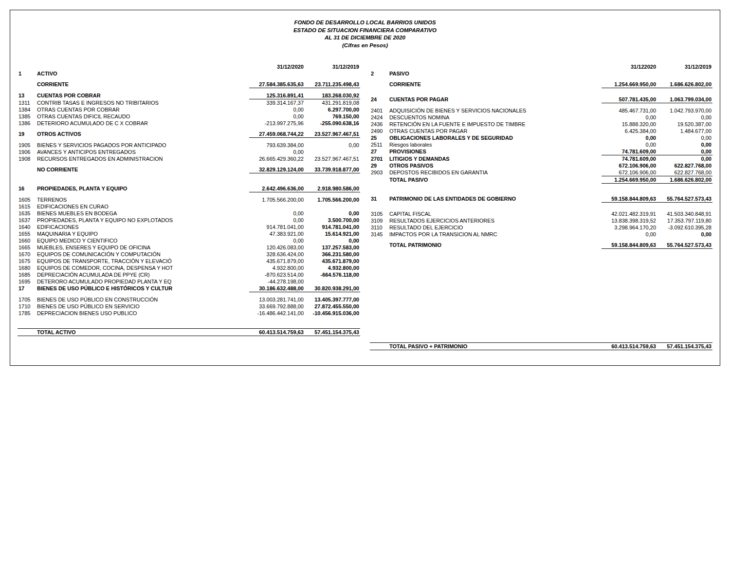FONDO DE DESARROLLO LOCAL BARRIOS UNIDOS
ESTADO DE SITUACION FINANCIERA COMPARATIVO
AL 31 DE DICIEMBRE DE 2020
(Cifras en Pesos)
| / / / 31/12/2020 / 31/12/2019 / / 1 / ACTIVO / / / / / CORRIENTE / 27.584.385.635,63 / 23.711.235.498,43 / / 13 / CUENTAS POR COBRAR / 125.316.891,41 / 183.268.030,92 / / 1311 / CONTRIB TASAS E INGRESOS NO TRIBITARIOS / 339.314.167,37 / 431.291.819,08 / / 1384 / OTRAS CUENTAS POR COBRAR / 0,00 / 6.297.700,00 / / 1385 / OTRAS CUENTAS DIFICIL RECAUDO / 0,00 / 769.150,00 / / 1386 / DETERIORO ACUMULADO DE C X COBRAR / -213.997.275,96 / -255.090.638,16 / / 19 / OTROS ACTIVOS / 27.459.068.744,22 / 23.527.967.467,51 / / 1905 / BIENES Y SERVICIOS PAGADOS POR ANTICIPADO / 793.639.384,00 / 0,00 / / 1906 / AVANCES Y ANTICIPOS ENTREGADOS / 0,00 / / / 1908 / RECURSOS ENTREGADOS EN ADMINISTRACION / 26.665.429.360,22 / 23.527.967.467,51 / / / NO CORRIENTE / 32.829.129.124,00 / 33.739.918.877,00 / / 16 / PROPIEDADES, PLANTA Y EQUIPO / 2.642.496.636,00 / 2.918.980.586,00 / / 1605 / TERRENOS / 1.705.566.200,00 / 1.705.566.200,00 / / 1615 / EDIFICACIONES EN CURAO / / / / 1635 / BIENES MUEBLES EN BODEGA / 0,00 / 0,00 / / 1637 / PROPIEDADES, PLANTA Y EQUIPO NO EXPLOTADOS / 0,00 / 3.500.700,00 / / 1640 / EDIFICACIONES / 914.781.041,00 / 914.781.041,00 / / 1655 / MAQUINARIA Y EQUIPO / 47.383.921,00 / 15.614.921,00 / / 1660 / EQUIPO MEDICO Y CIENTIFICO / 0,00 / 0,00 / / 1665 / MUEBLES, ENSERES Y EQUIPO DE OFICINA / 120.426.083,00 / 137.257.583,00 / / 1670 / EQUIPOS DE COMUNICACIÓN Y COMPUTACIÓN / 328.636.424,00 / 366.231.580,00 / / 1675 / EQUIPOS DE TRANSPORTE, TRACCIÓN Y ELEVACIÓ / 435.671.879,00 / 435.671.879,00 / / 1680 / EQUIPOS DE COMEDOR, COCINA, DESPENSA Y HOT / 4.932.800,00 / 4.932.800,00 / / 1685 / DEPRECIACIÓN ACUMULADA DE PPYE (CR) / -870.623.514,00 / -664.576.118,00 / / 1695 / DETERORO ACUMULADO PROPIEDAD PLANTA Y EQ / -44.278.198,00 / / / 17 / BIENES DE USO PÚBLICO E HISTÓRICOS Y CULTUR / 30.186.632.488,00 / 30.820.938.291,00 / / 1705 / BIENES DE USO PÚBLICO EN CONSTRUCCIÓN / 13.003.281.741,00 / 13.405.397.777,00 / / 1710 / BIENES DE USO PÚBLICO EN SERVICIO / 33.669.792.888,00 / 27.872.455.550,00 / / 1785 / DEPRECIACION BIENES USO PUBLICO / -16.486.442.141,00 / -10.456.915.036,00 / / / TOTAL ACTIVO / 60.413.514.759,63 / 57.451.154.375,43 / | / / / 31/122020 / 31/12/2019 / / 2 / PASIVO / / / / / CORRIENTE / 1.254.669.950,00 / 1.686.626.802,00 / / 24 / CUENTAS POR PAGAR / 507.781.435,00 / 1.063.799.034,00 / / 2401 / ADQUISICIÓN DE BIENES Y SERVICIOS NACIONALES / 485.467.731,00 / 1.042.793.970,00 / / 2424 / DESCUENTOS NOMINA / 0,00 / 0,00 / / 2436 / RETENCIÓN EN LA FUENTE E IMPUESTO DE TIMBRE / 15.888.320,00 / 19.520.387,00 / / 2490 / OTRAS CUENTAS POR PAGAR / 6.425.384,00 / 1.484.677,00 / / 25 / OBLIGACIONES LABORALES Y DE SEGURIDAD / 0,00 / 0,00 / / 2511 / Riesgos laborales / 0,00 / 0,00 / / 27 / PROVISIONES / 74.781.609,00 / 0,00 / / 2701 / LITIGIOS Y DEMANDAS / 74.781.609,00 / 0,00 / / 29 / OTROS PASIVOS / 672.106.906,00 / 622.827.768,00 / / 2903 / DEPOSTOS RECIBIDOS EN GARANTIA / 672.106.906,00 / 622.827.768,00 / / / TOTAL PASIVO / 1.254.669.950,00 / 1.686.626.802,00 / / 31 / PATRIMONIO DE LAS ENTIDADES DE GOBIERNO / 59.158.844.809,63 / 55.764.527.573,43 / / 3105 / CAPITAL FISCAL / 42.021.482.319,91 / 41.503.340.848,91 / / 3109 / RESULTADOS EJERCICIOS ANTERIORES / 13.838.398.319,52 / 17.353.797.119,80 / / 3110 / RESULTADO DEL EJERCICIO / 3.298.964.170,20 / -3.092.610.395,28 / / 3145 / IMPACTOS POR LA TRANSICION AL NMRC / 0,00 / 0,00 / / / TOTAL PATRIMONIO / 59.158.844.809,63 / 55.764.527.573,43 / / / TOTAL PASIVO + PATRIMONIO / 60.413.514.759,63 / 57.451.154.375,43 / |